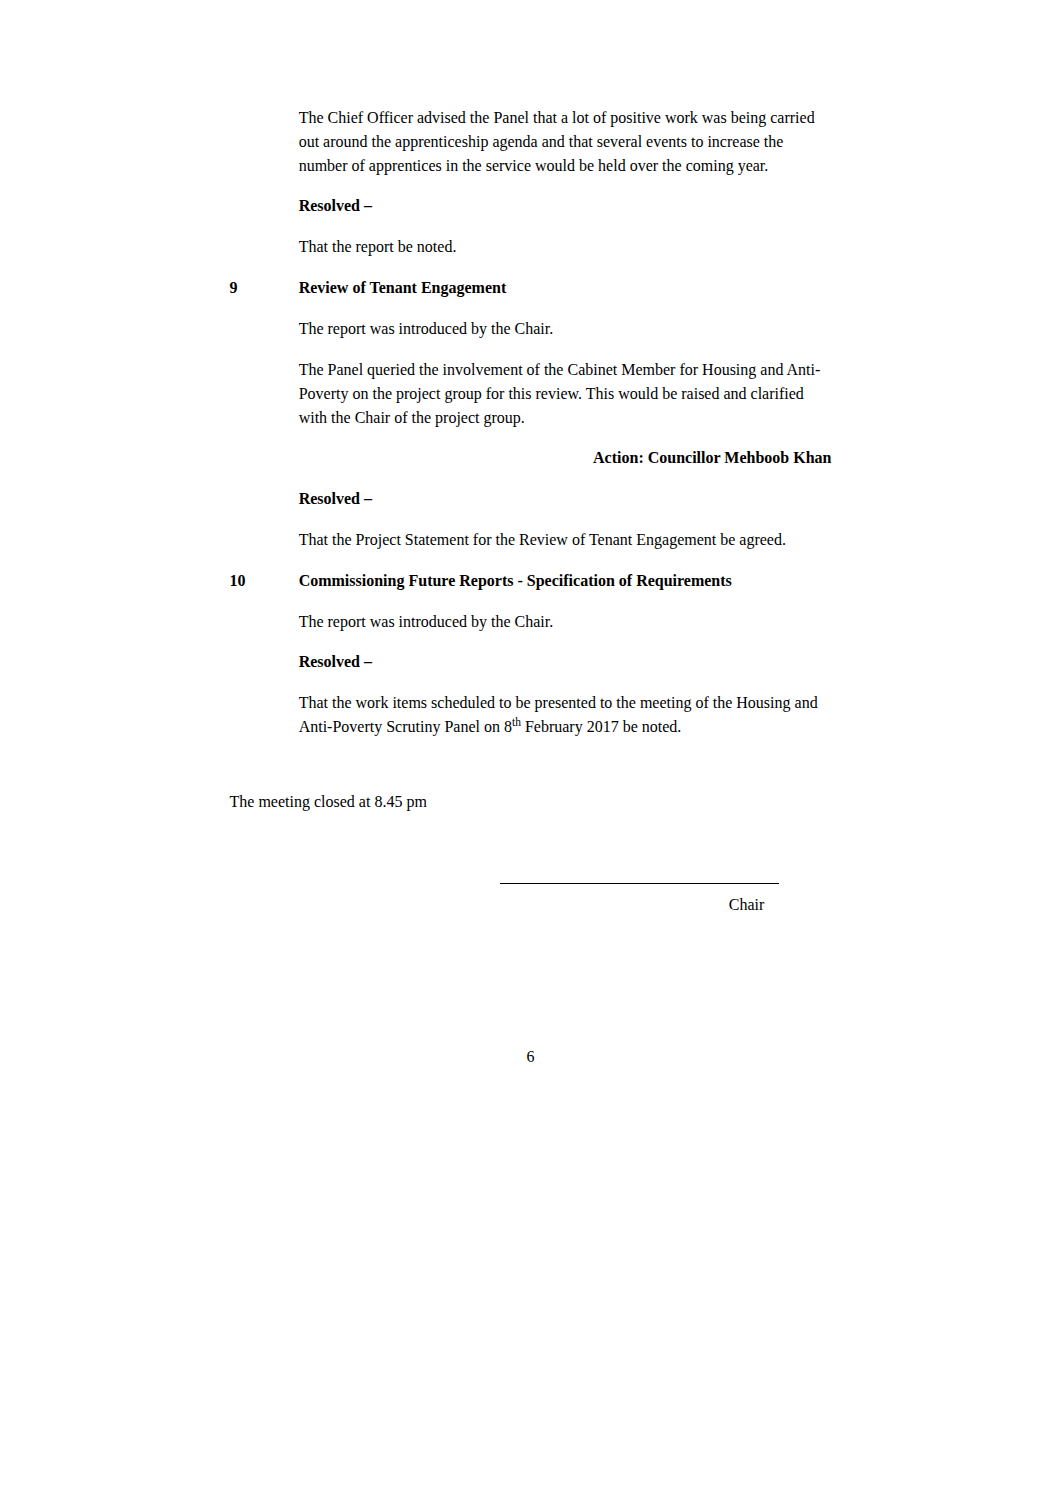The Chief Officer advised the Panel that a lot of positive work was being carried out around the apprenticeship agenda and that several events to increase the number of apprentices in the service would be held over the coming year.
Resolved –
That the report be noted.
9
Review of Tenant Engagement
The report was introduced by the Chair.
The Panel queried the involvement of the Cabinet Member for Housing and Anti-Poverty on the project group for this review. This would be raised and clarified with the Chair of the project group.
Action: Councillor Mehboob Khan
Resolved –
That the Project Statement for the Review of Tenant Engagement be agreed.
10
Commissioning Future Reports - Specification of Requirements
The report was introduced by the Chair.
Resolved –
That the work items scheduled to be presented to the meeting of the Housing and Anti-Poverty Scrutiny Panel on 8th February 2017 be noted.
The meeting closed at 8.45 pm
Chair
6